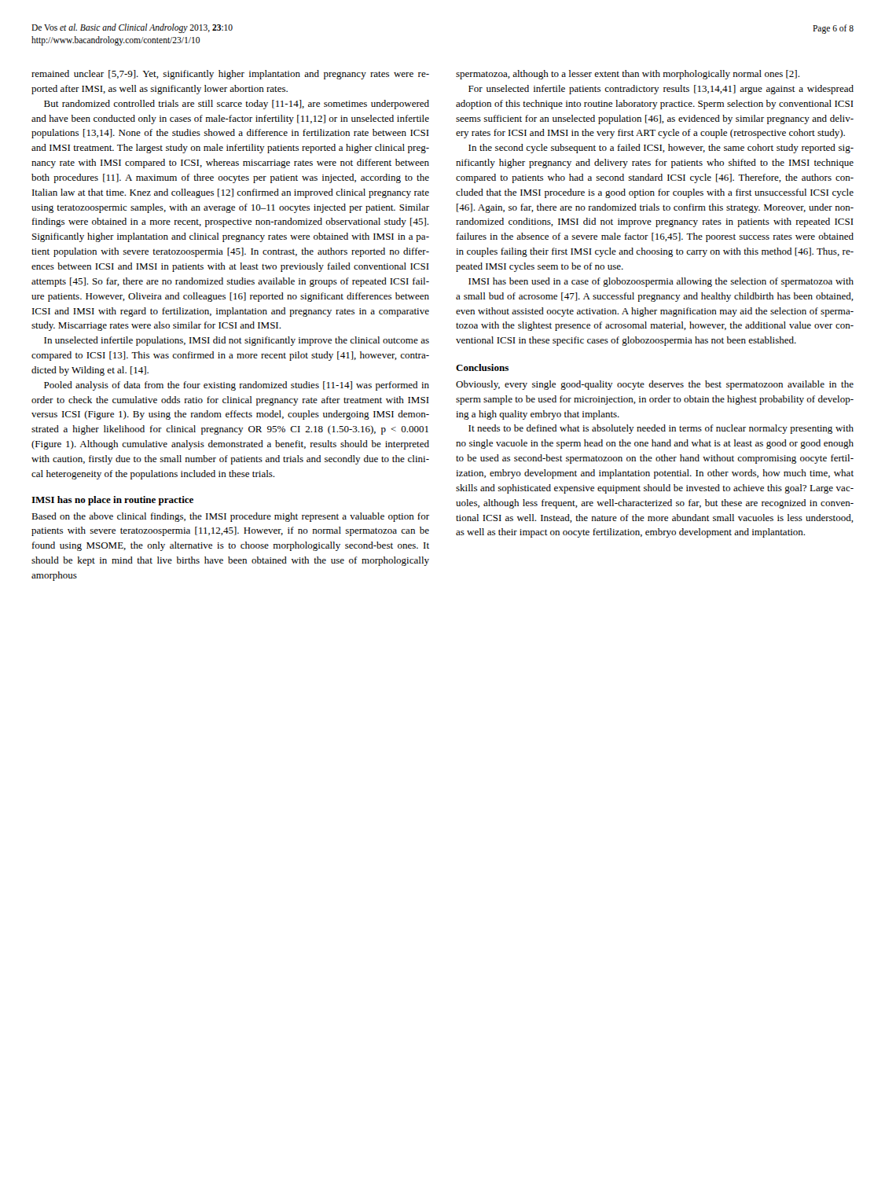De Vos et al. Basic and Clinical Andrology 2013, 23:10
http://www.bacandrology.com/content/23/1/10
Page 6 of 8
remained unclear [5,7-9]. Yet, significantly higher implantation and pregnancy rates were reported after IMSI, as well as significantly lower abortion rates.
But randomized controlled trials are still scarce today [11-14], are sometimes underpowered and have been conducted only in cases of male-factor infertility [11,12] or in unselected infertile populations [13,14]. None of the studies showed a difference in fertilization rate between ICSI and IMSI treatment. The largest study on male infertility patients reported a higher clinical pregnancy rate with IMSI compared to ICSI, whereas miscarriage rates were not different between both procedures [11]. A maximum of three oocytes per patient was injected, according to the Italian law at that time. Knez and colleagues [12] confirmed an improved clinical pregnancy rate using teratozoospermic samples, with an average of 10–11 oocytes injected per patient. Similar findings were obtained in a more recent, prospective non-randomized observational study [45]. Significantly higher implantation and clinical pregnancy rates were obtained with IMSI in a patient population with severe teratozoospermia [45]. In contrast, the authors reported no differences between ICSI and IMSI in patients with at least two previously failed conventional ICSI attempts [45]. So far, there are no randomized studies available in groups of repeated ICSI failure patients. However, Oliveira and colleagues [16] reported no significant differences between ICSI and IMSI with regard to fertilization, implantation and pregnancy rates in a comparative study. Miscarriage rates were also similar for ICSI and IMSI.
In unselected infertile populations, IMSI did not significantly improve the clinical outcome as compared to ICSI [13]. This was confirmed in a more recent pilot study [41], however, contradicted by Wilding et al. [14].
Pooled analysis of data from the four existing randomized studies [11-14] was performed in order to check the cumulative odds ratio for clinical pregnancy rate after treatment with IMSI versus ICSI (Figure 1). By using the random effects model, couples undergoing IMSI demonstrated a higher likelihood for clinical pregnancy OR 95% CI 2.18 (1.50-3.16), p < 0.0001 (Figure 1). Although cumulative analysis demonstrated a benefit, results should be interpreted with caution, firstly due to the small number of patients and trials and secondly due to the clinical heterogeneity of the populations included in these trials.
IMSI has no place in routine practice
Based on the above clinical findings, the IMSI procedure might represent a valuable option for patients with severe teratozoospermia [11,12,45]. However, if no normal spermatozoa can be found using MSOME, the only alternative is to choose morphologically second-best ones. It should be kept in mind that live births have been obtained with the use of morphologically amorphous
spermatozoa, although to a lesser extent than with morphologically normal ones [2].
For unselected infertile patients contradictory results [13,14,41] argue against a widespread adoption of this technique into routine laboratory practice. Sperm selection by conventional ICSI seems sufficient for an unselected population [46], as evidenced by similar pregnancy and delivery rates for ICSI and IMSI in the very first ART cycle of a couple (retrospective cohort study).
In the second cycle subsequent to a failed ICSI, however, the same cohort study reported significantly higher pregnancy and delivery rates for patients who shifted to the IMSI technique compared to patients who had a second standard ICSI cycle [46]. Therefore, the authors concluded that the IMSI procedure is a good option for couples with a first unsuccessful ICSI cycle [46]. Again, so far, there are no randomized trials to confirm this strategy. Moreover, under non-randomized conditions, IMSI did not improve pregnancy rates in patients with repeated ICSI failures in the absence of a severe male factor [16,45]. The poorest success rates were obtained in couples failing their first IMSI cycle and choosing to carry on with this method [46]. Thus, repeated IMSI cycles seem to be of no use.
IMSI has been used in a case of globozoospermia allowing the selection of spermatozoa with a small bud of acrosome [47]. A successful pregnancy and healthy childbirth has been obtained, even without assisted oocyte activation. A higher magnification may aid the selection of spermatozoa with the slightest presence of acrosomal material, however, the additional value over conventional ICSI in these specific cases of globozoospermia has not been established.
Conclusions
Obviously, every single good-quality oocyte deserves the best spermatozoon available in the sperm sample to be used for microinjection, in order to obtain the highest probability of developing a high quality embryo that implants.
It needs to be defined what is absolutely needed in terms of nuclear normalcy presenting with no single vacuole in the sperm head on the one hand and what is at least as good or good enough to be used as second-best spermatozoon on the other hand without compromising oocyte fertilization, embryo development and implantation potential. In other words, how much time, what skills and sophisticated expensive equipment should be invested to achieve this goal? Large vacuoles, although less frequent, are well-characterized so far, but these are recognized in conventional ICSI as well. Instead, the nature of the more abundant small vacuoles is less understood, as well as their impact on oocyte fertilization, embryo development and implantation.